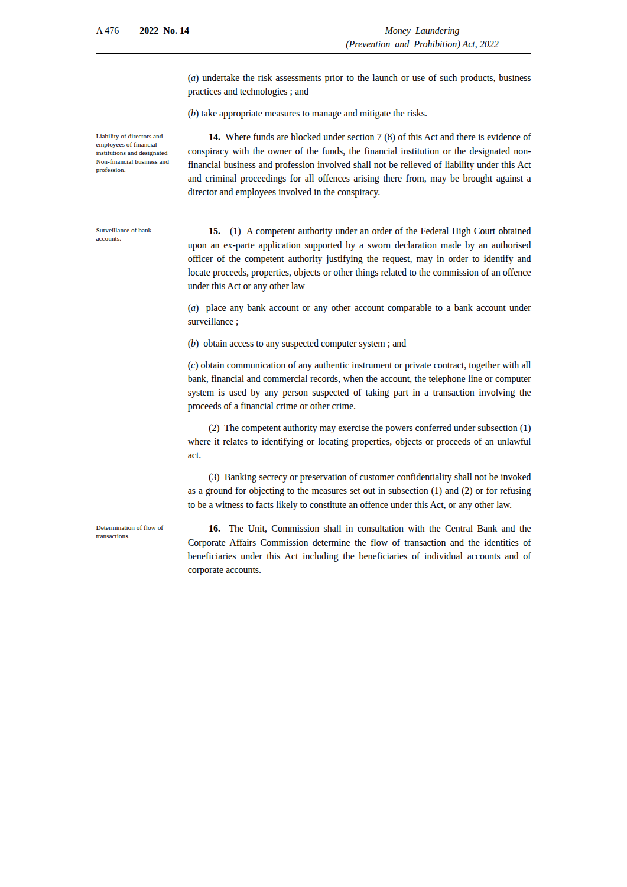A 4762022 No. 14
Money Laundering (Prevention and Prohibition) Act, 2022
(a) undertake the risk assessments prior to the launch or use of such products, business practices and technologies ; and
(b) take appropriate measures to manage and mitigate the risks.
Liability of directors and employees of financial institutions and designated Non-financial business and profession.
14. Where funds are blocked under section 7 (8) of this Act and there is evidence of conspiracy with the owner of the funds, the financial institution or the designated non-financial business and profession involved shall not be relieved of liability under this Act and criminal proceedings for all offences arising there from, may be brought against a director and employees involved in the conspiracy.
Surveillance of bank accounts.
15.—(1) A competent authority under an order of the Federal High Court obtained upon an ex-parte application supported by a sworn declaration made by an authorised officer of the competent authority justifying the request, may in order to identify and locate proceeds, properties, objects or other things related to the commission of an offence under this Act or any other law—
(a) place any bank account or any other account comparable to a bank account under surveillance ;
(b) obtain access to any suspected computer system ; and
(c) obtain communication of any authentic instrument or private contract, together with all bank, financial and commercial records, when the account, the telephone line or computer system is used by any person suspected of taking part in a transaction involving the proceeds of a financial crime or other crime.
(2) The competent authority may exercise the powers conferred under subsection (1) where it relates to identifying or locating properties, objects or proceeds of an unlawful act.
(3) Banking secrecy or preservation of customer confidentiality shall not be invoked as a ground for objecting to the measures set out in subsection (1) and (2) or for refusing to be a witness to facts likely to constitute an offence under this Act, or any other law.
Determination of flow of transactions.
16. The Unit, Commission shall in consultation with the Central Bank and the Corporate Affairs Commission determine the flow of transaction and the identities of beneficiaries under this Act including the beneficiaries of individual accounts and of corporate accounts.